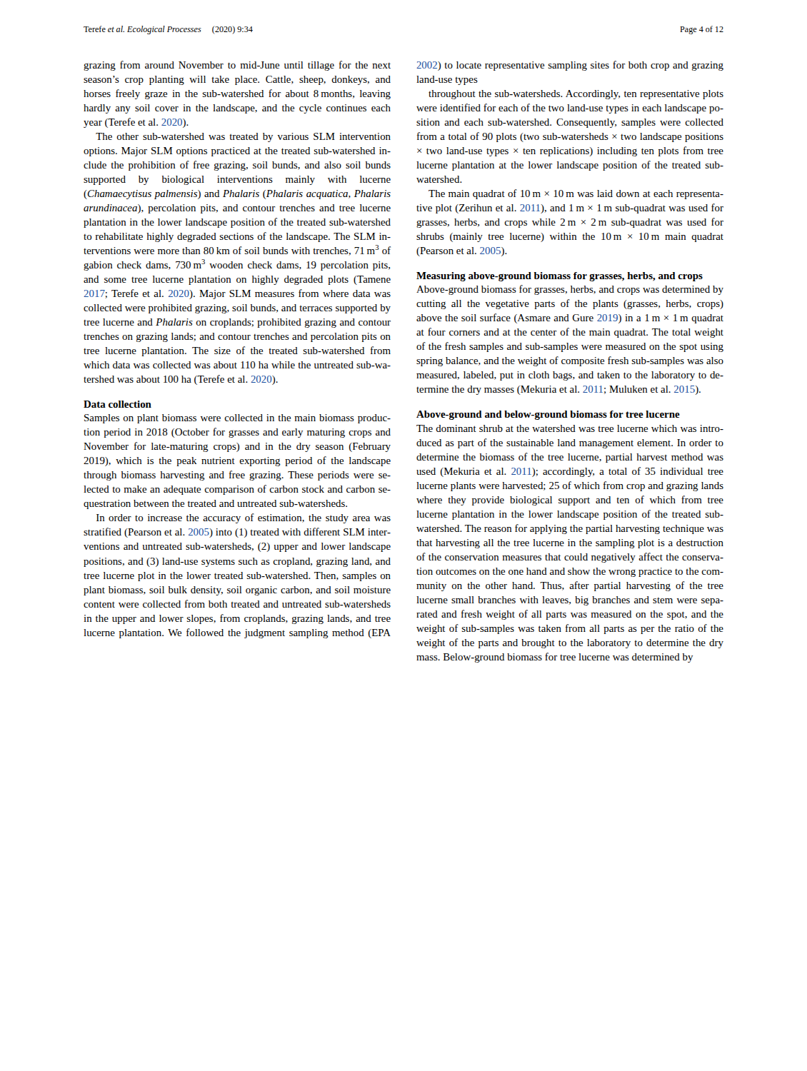Terefe et al. Ecological Processes (2020) 9:34
Page 4 of 12
grazing from around November to mid-June until tillage for the next season’s crop planting will take place. Cattle, sheep, donkeys, and horses freely graze in the sub-watershed for about 8 months, leaving hardly any soil cover in the landscape, and the cycle continues each year (Terefe et al. 2020).
The other sub-watershed was treated by various SLM intervention options. Major SLM options practiced at the treated sub-watershed include the prohibition of free grazing, soil bunds, and also soil bunds supported by biological interventions mainly with lucerne (Chamaecytisus palmensis) and Phalaris (Phalaris acquatica, Phalaris arundinacea), percolation pits, and contour trenches and tree lucerne plantation in the lower landscape position of the treated sub-watershed to rehabilitate highly degraded sections of the landscape. The SLM interventions were more than 80 km of soil bunds with trenches, 71 m3 of gabion check dams, 730 m3 wooden check dams, 19 percolation pits, and some tree lucerne plantation on highly degraded plots (Tamene 2017; Terefe et al. 2020). Major SLM measures from where data was collected were prohibited grazing, soil bunds, and terraces supported by tree lucerne and Phalaris on croplands; prohibited grazing and contour trenches on grazing lands; and contour trenches and percolation pits on tree lucerne plantation. The size of the treated sub-watershed from which data was collected was about 110 ha while the untreated sub-watershed was about 100 ha (Terefe et al. 2020).
Data collection
Samples on plant biomass were collected in the main biomass production period in 2018 (October for grasses and early maturing crops and November for late-maturing crops) and in the dry season (February 2019), which is the peak nutrient exporting period of the landscape through biomass harvesting and free grazing. These periods were selected to make an adequate comparison of carbon stock and carbon sequestration between the treated and untreated sub-watersheds.
In order to increase the accuracy of estimation, the study area was stratified (Pearson et al. 2005) into (1) treated with different SLM interventions and untreated sub-watersheds, (2) upper and lower landscape positions, and (3) land-use systems such as cropland, grazing land, and tree lucerne plot in the lower treated sub-watershed. Then, samples on plant biomass, soil bulk density, soil organic carbon, and soil moisture content were collected from both treated and untreated sub-watersheds in the upper and lower slopes, from croplands, grazing lands, and tree lucerne plantation. We followed the judgment sampling method (EPA 2002) to locate representative sampling sites for both crop and grazing land-use types
throughout the sub-watersheds. Accordingly, ten representative plots were identified for each of the two land-use types in each landscape position and each sub-watershed. Consequently, samples were collected from a total of 90 plots (two sub-watersheds × two landscape positions × two land-use types × ten replications) including ten plots from tree lucerne plantation at the lower landscape position of the treated sub-watershed.
The main quadrat of 10 m × 10 m was laid down at each representative plot (Zerihun et al. 2011), and 1 m × 1 m sub-quadrat was used for grasses, herbs, and crops while 2 m × 2 m sub-quadrat was used for shrubs (mainly tree lucerne) within the 10 m × 10 m main quadrat (Pearson et al. 2005).
Measuring above-ground biomass for grasses, herbs, and crops
Above-ground biomass for grasses, herbs, and crops was determined by cutting all the vegetative parts of the plants (grasses, herbs, crops) above the soil surface (Asmare and Gure 2019) in a 1 m × 1 m quadrat at four corners and at the center of the main quadrat. The total weight of the fresh samples and sub-samples were measured on the spot using spring balance, and the weight of composite fresh sub-samples was also measured, labeled, put in cloth bags, and taken to the laboratory to determine the dry masses (Mekuria et al. 2011; Muluken et al. 2015).
Above-ground and below-ground biomass for tree lucerne
The dominant shrub at the watershed was tree lucerne which was introduced as part of the sustainable land management element. In order to determine the biomass of the tree lucerne, partial harvest method was used (Mekuria et al. 2011); accordingly, a total of 35 individual tree lucerne plants were harvested; 25 of which from crop and grazing lands where they provide biological support and ten of which from tree lucerne plantation in the lower landscape position of the treated sub-watershed. The reason for applying the partial harvesting technique was that harvesting all the tree lucerne in the sampling plot is a destruction of the conservation measures that could negatively affect the conservation outcomes on the one hand and show the wrong practice to the community on the other hand. Thus, after partial harvesting of the tree lucerne small branches with leaves, big branches and stem were separated and fresh weight of all parts was measured on the spot, and the weight of sub-samples was taken from all parts as per the ratio of the weight of the parts and brought to the laboratory to determine the dry mass. Below-ground biomass for tree lucerne was determined by